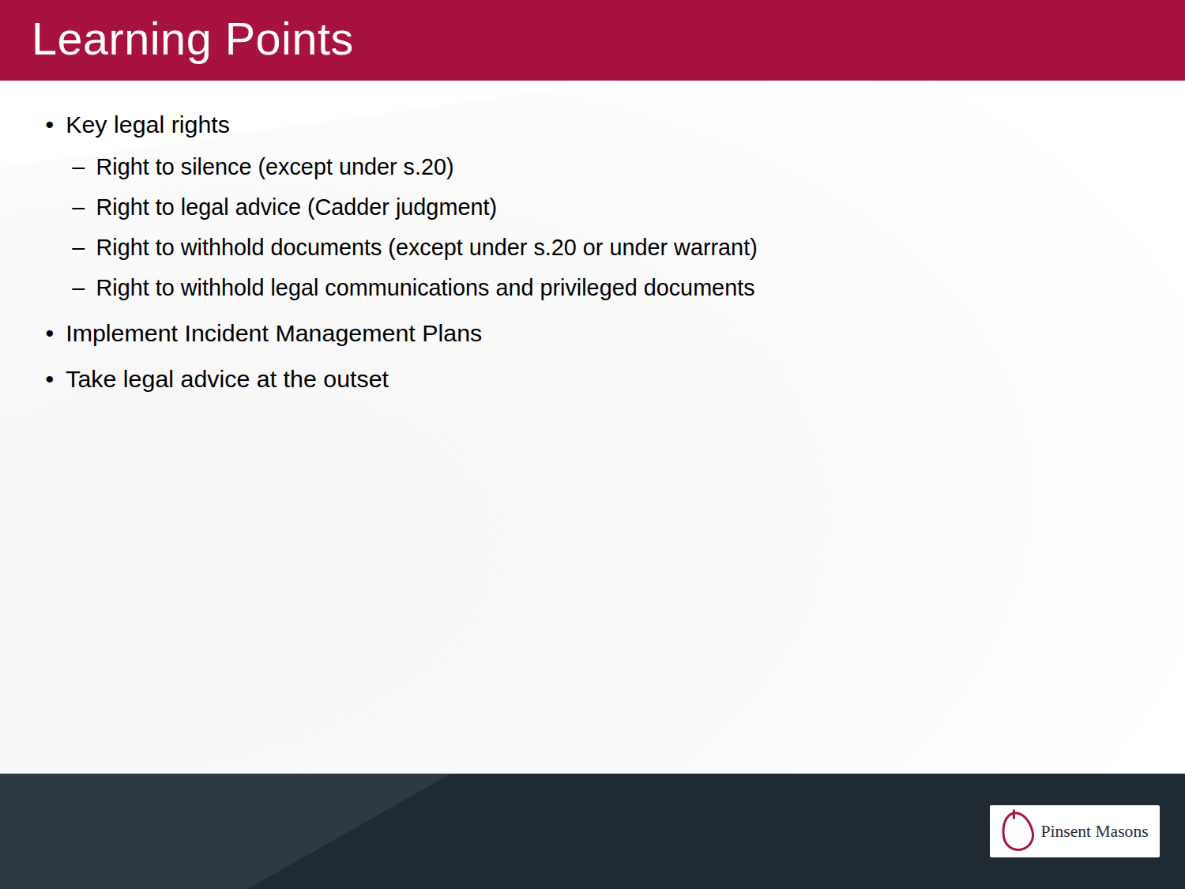Learning Points
Key legal rights
Right to silence (except under s.20)
Right to legal advice (Cadder judgment)
Right to withhold documents (except under s.20 or under warrant)
Right to withhold legal communications and privileged documents
Implement Incident Management Plans
Take legal advice at the outset
Pinsent Masons